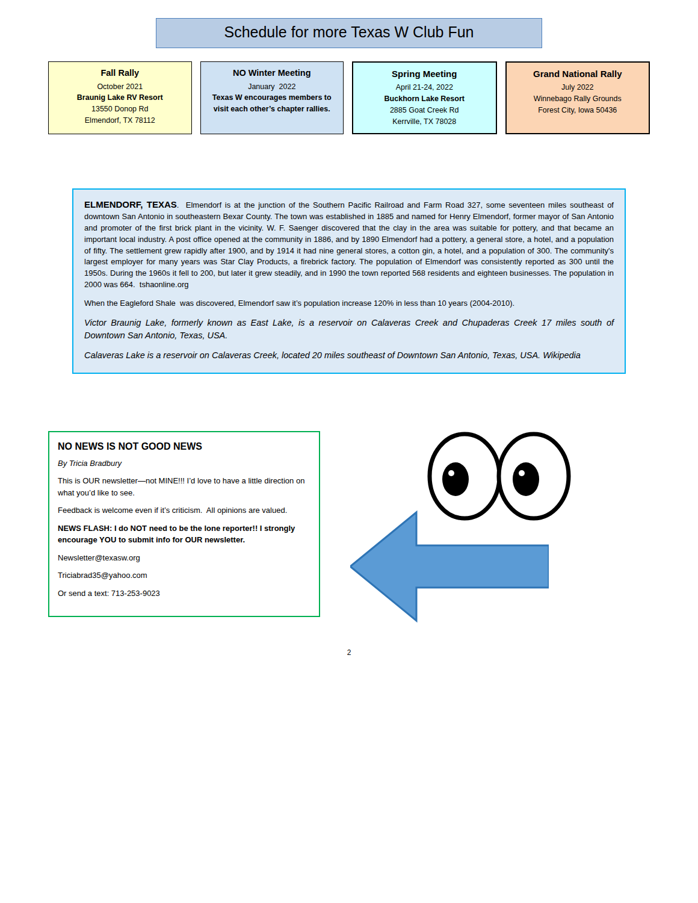Schedule for more Texas W Club Fun
Fall Rally October 2021
Braunig Lake RV Resort
13550 Donop Rd
Elmendorf, TX 78112
NO Winter Meeting January 2022
Texas W encourages members to visit each other’s chapter rallies.
Spring Meeting April 21-24, 2022
Buckhorn Lake Resort
2885 Goat Creek Rd
Kerrville, TX 78028
Grand National Rally July 2022
Winnebago Rally Grounds
Forest City, Iowa 50436
ELMENDORF, TEXAS. Elmendorf is at the junction of the Southern Pacific Railroad and Farm Road 327, some seventeen miles southeast of downtown San Antonio in southeastern Bexar County. The town was established in 1885 and named for Henry Elmendorf, former mayor of San Antonio and promoter of the first brick plant in the vicinity. W. F. Saenger discovered that the clay in the area was suitable for pottery, and that became an important local industry. A post office opened at the community in 1886, and by 1890 Elmendorf had a pottery, a general store, a hotel, and a population of fifty. The settlement grew rapidly after 1900, and by 1914 it had nine general stores, a cotton gin, a hotel, and a population of 300. The community's largest employer for many years was Star Clay Products, a firebrick factory. The population of Elmendorf was consistently reported as 300 until the 1950s. During the 1960s it fell to 200, but later it grew steadily, and in 1990 the town reported 568 residents and eighteen businesses. The population in 2000 was 664. tshaonline.org
When the Eagleford Shale was discovered, Elmendorf saw it’s population increase 120% in less than 10 years (2004-2010).
Victor Braunig Lake, formerly known as East Lake, is a reservoir on Calaveras Creek and Chupaderas Creek 17 miles south of Downtown San Antonio, Texas, USA.
Calaveras Lake is a reservoir on Calaveras Creek, located 20 miles southeast of Downtown San Antonio, Texas, USA. Wikipedia
NO NEWS IS NOT GOOD NEWS
By Tricia Bradbury
This is OUR newsletter—not MINE!!! I’d love to have a little direction on what you’d like to see.
Feedback is welcome even if it’s criticism. All opinions are valued.
NEWS FLASH: I do NOT need to be the lone reporter!! I strongly encourage YOU to submit info for OUR newsletter.
Newsletter@texasw.org
Triciabrad35@yahoo.com
Or send a text: 713-253-9023
2